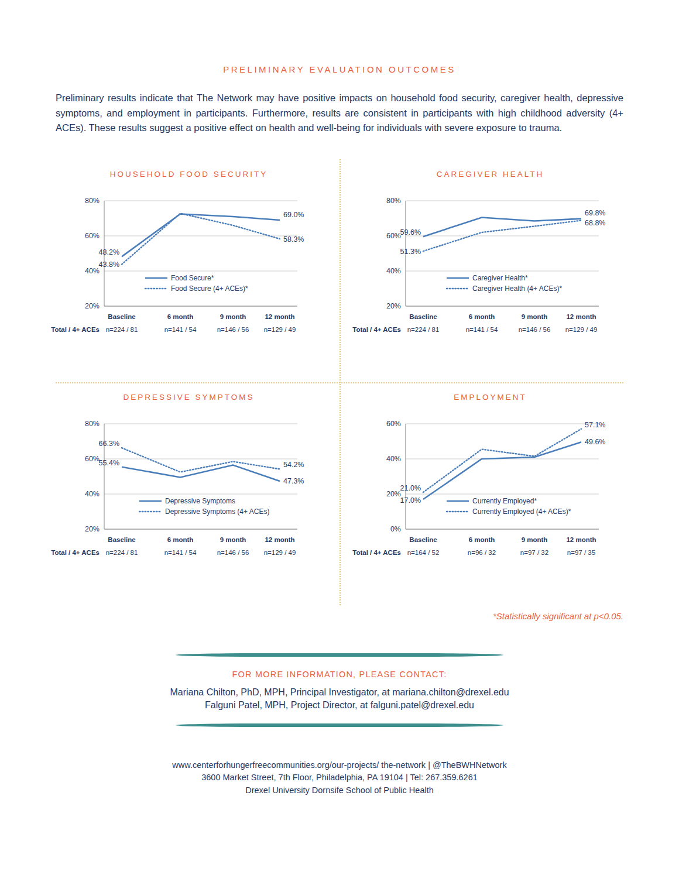Preliminary Evaluation Outcomes
Preliminary results indicate that The Network may have positive impacts on household food security, caregiver health, depressive symptoms, and employment in participants. Furthermore, results are consistent in participants with high childhood adversity (4+ ACEs). These results suggest a positive effect on health and well-being for individuals with severe exposure to trauma.
Household Food Security
80% 60% 40% 20% 48.2% 43.8% 69.0% 58.3% Food Secure* Food Secure (4+ ACEs)* Baseline 6 month 9 month 12 month Total / 4+ ACEs n=224 / 81 n=141 / 54 n=146 / 56 n=129 / 49
Caregiver Health
80% 60% 40% 20% 59.6% 51.3% 69.8% 68.8% Caregiver Health* Caregiver Health (4+ ACEs)* Baseline 6 month 9 month 12 month Total / 4+ ACEs n=224 / 81 n=141 / 54 n=146 / 56 n=129 / 49
Depressive Symptoms
80% 60% 40% 20% 66.3% 55.4% 54.2% 47.3% Depressive Symptoms Depressive Symptoms (4+ ACEs) Baseline 6 month 9 month 12 month Total / 4+ ACEs n=224 / 81 n=141 / 54 n=146 / 56 n=129 / 49
Employment
60% 40% 20% 0% 21.0% 17.0% 57.1% 49.6% Currently Employed* Currently Employed (4+ ACEs)* Baseline 6 month 9 month 12 month Total / 4+ ACEs n=164 / 52 n=96 / 32 n=97 / 32 n=97 / 35
*Statistically significant at p<0.05.
For more information, please contact:
Mariana Chilton, PhD, MPH, Principal Investigator, at mariana.chilton@drexel.edu
Falguni Patel, MPH, Project Director, at falguni.patel@drexel.edu
www.centerforhungerfreecommunities.org/our-projects/ the-network | @TheBWHNetwork
3600 Market Street, 7th Floor, Philadelphia, PA 19104 | Tel: 267.359.6261
Drexel University Dornsife School of Public Health